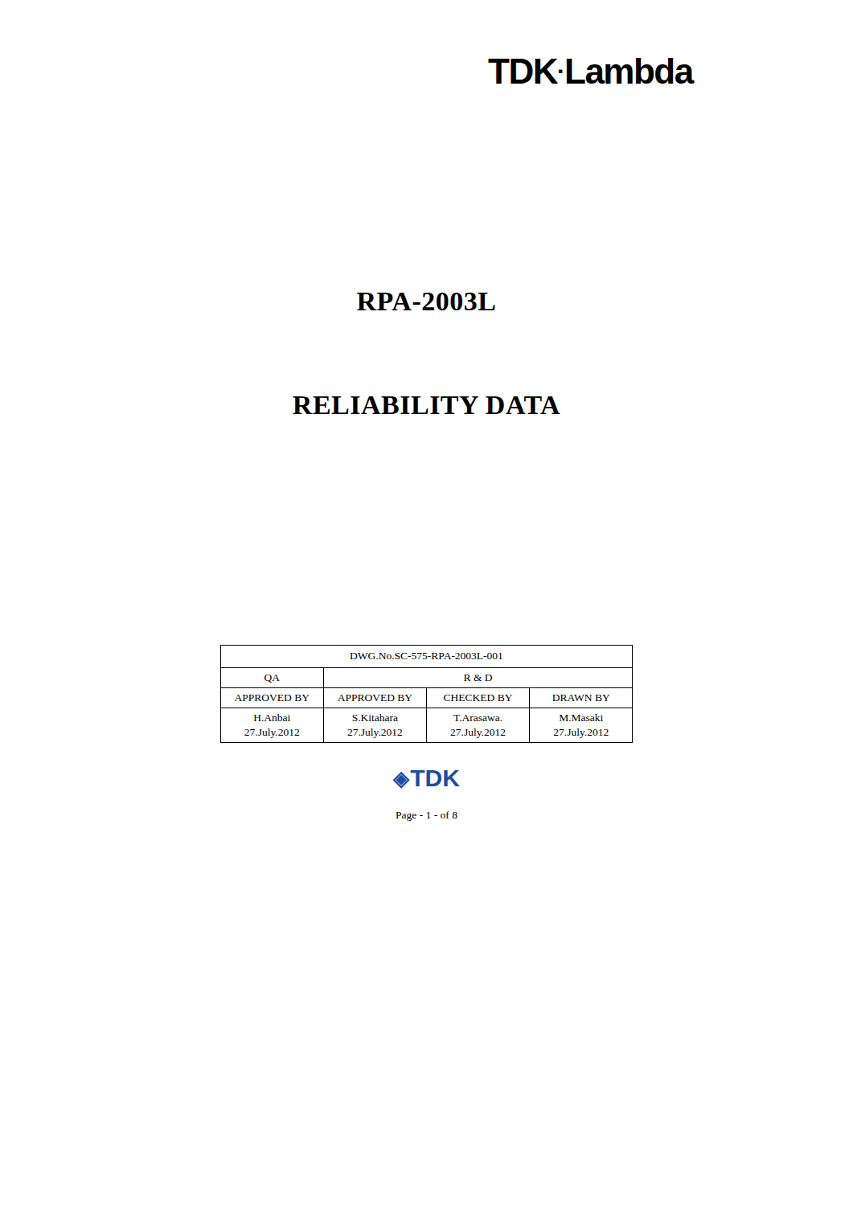TDK·Lambda
RPA-2003L
RELIABILITY DATA
| DWG.No.SC-575-RPA-2003L-001 |
| QA | R & D |
| APPROVED BY | APPROVED BY | CHECKED BY | DRAWN BY |
| H.Anbai 27.July.2012 | S.Kitahara 27.July.2012 | T.Arasawa. 27.July.2012 | M.Masaki 27.July.2012 |
◈TDK
Page - 1 - of 8